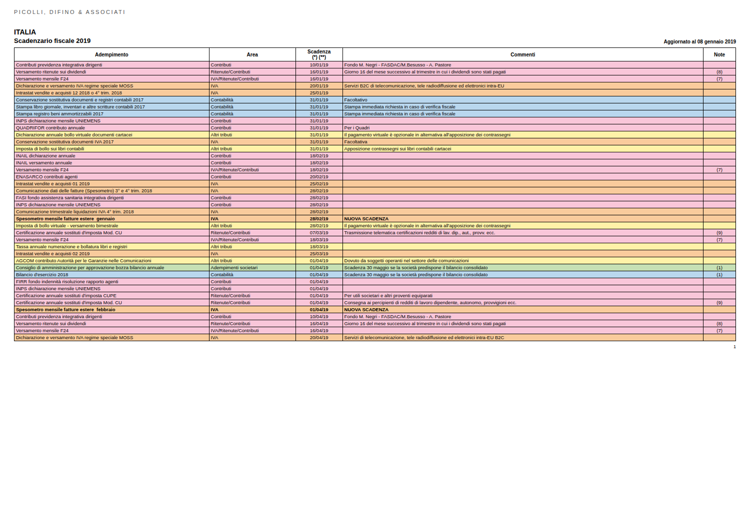PICOLLI, DIFINO & ASSOCIATI
ITALIA
Scadenzario fiscale 2019
Aggiornato al 08 gennaio 2019
| Adempimento | Area | Scadenza (*) (**) | Commenti | Note |
| --- | --- | --- | --- | --- |
| Contributi previdenza integrativa dirigenti | Contributi | 10/01/19 | Fondo M. Negri - FASDAC/M.Besusso - A. Pastore | |
| Versamento ritenute sui dividendi | Ritenute/Contributi | 16/01/19 | Giorno 16 del mese successivo al trimestre in cui i dividendi sono stati pagati | (8) |
| Versamento mensile F24 | IVA/Ritenute/Contributi | 16/01/19 | | (7) |
| Dichiarazione e versamento IVA regime speciale MOSS | IVA | 20/01/19 | Servizi B2C di telecomunicazione, tele radiodiffusione ed elettronici intra-EU | |
| Intrastat vendite e acquisti 12 2018 o 4° trim. 2018 | IVA | 25/01/19 | | |
| Conservazione sostitutiva documenti e registri contabili 2017 | Contabilità | 31/01/19 | Facoltativo | |
| Stampa libro giornale, inventari e altre scritture contabili 2017 | Contabilità | 31/01/19 | Stampa immediata richiesta in caso di verifica fiscale | |
| Stampa registro beni ammortizzabili 2017 | Contabilità | 31/01/19 | Stampa immediata richiesta in caso di verifica fiscale | |
| INPS dichiarazione mensile UNIEMENS | Contributi | 31/01/19 | | |
| QUADRIFOR contributo annuale | Contributi | 31/01/19 | Per i Quadri | |
| Dichiarazione annuale bollo virtuale documenti cartacei | Altri tributi | 31/01/19 | Il pagamento virtuale è opzionale in alternativa all'apposizione dei contrassegni | |
| Conservazione sostitutiva documenti IVA 2017 | IVA | 31/01/19 | Facoltativa | |
| Imposta di bollo sui libri contabili | Altri tributi | 31/01/19 | Apposizione contrassegni sui libri contabili cartacei | |
| INAIL dichiarazione annuale | Contributi | 18/02/19 | | |
| INAIL versamento annuale | Contributi | 18/02/19 | | |
| Versamento mensile F24 | IVA/Ritenute/Contributi | 18/02/19 | | (7) |
| ENASARCO contributi agenti | Contributi | 20/02/19 | | |
| Intrastat vendite e acquisti 01 2019 | IVA | 25/02/19 | | |
| Comunicazione dati delle fatture (Spesometro) 3° e 4° trim. 2018 | IVA | 28/02/19 | | |
| FASI fondo assistenza sanitaria integrativa dirigenti | Contributi | 28/02/19 | | |
| INPS dichiarazione mensile UNIEMENS | Contributi | 28/02/19 | | |
| Comunicazione trimestrale liquidazioni IVA 4° trim. 2018 | IVA | 28/02/19 | | |
| Spesometro mensile fatture estere gennaio | IVA | 28/02/19 | NUOVA SCADENZA | |
| Imposta di bollo virtuale - versamento bimestrale | Altri tributi | 28/02/19 | Il pagamento virtuale è opzionale in alternativa all'apposizione dei contrassegni | |
| Certificazione annuale sostituti d'imposta Mod. CU | Ritenute/Contributi | 07/03/19 | Trasmissione telematica certificazioni redditi di lav. dip., aut., provv. ecc. | (9) |
| Versamento mensile F24 | IVA/Ritenute/Contributi | 18/03/19 | | (7) |
| Tassa annuale numerazione e bollatura libri e registri | Altri tributi | 18/03/19 | | |
| Intrastat vendite e acquisti 02 2019 | IVA | 25/03/19 | | |
| AGCOM contributo Autorità per le Garanzie nelle Comunicazioni | Altri tributi | 01/04/19 | Dovuto da soggetti operanti nel settore delle comunicazioni | |
| Consiglio di amministrazione per approvazione bozza bilancio annuale | Adempimenti societari | 01/04/19 | Scadenza 30 maggio se la società predispone il bilancio consolidato | (1) |
| Bilancio d'esercizio 2018 | Contabilità | 01/04/19 | Scadenza 30 maggio se la società predispone il bilancio consolidato | (1) |
| FIRR fondo indennità risoluzione rapporto agenti | Contributi | 01/04/19 | | |
| INPS dichiarazione mensile UNIEMENS | Contributi | 01/04/19 | | |
| Certificazione annuale sostituti d'imposta CUPE | Ritenute/Contributi | 01/04/19 | Per utili societari e altri proventi equiparati | |
| Certificazione annuale sostituti d'imposta Mod. CU | Ritenute/Contributi | 01/04/19 | Consegna ai percipienti di redditi di lavoro dipendente, autonomo, provvigioni ecc. | (9) |
| Spesometro mensile fatture estere febbraio | IVA | 01/04/19 | NUOVA SCADENZA | |
| Contributi previdenza integrativa dirigenti | Contributi | 10/04/19 | Fondo M. Negri - FASDAC/M.Besusso - A. Pastore | |
| Versamento ritenute sui dividendi | Ritenute/Contributi | 16/04/19 | Giorno 16 del mese successivo al trimestre in cui i dividendi sono stati pagati | (8) |
| Versamento mensile F24 | IVA/Ritenute/Contributi | 16/04/19 | | (7) |
| Dichiarazione e versamento IVA regime speciale MOSS | IVA | 20/04/19 | Servizi di telecomunicazione, tele radiodiffusione ed elettronici intra-EU B2C | |
1